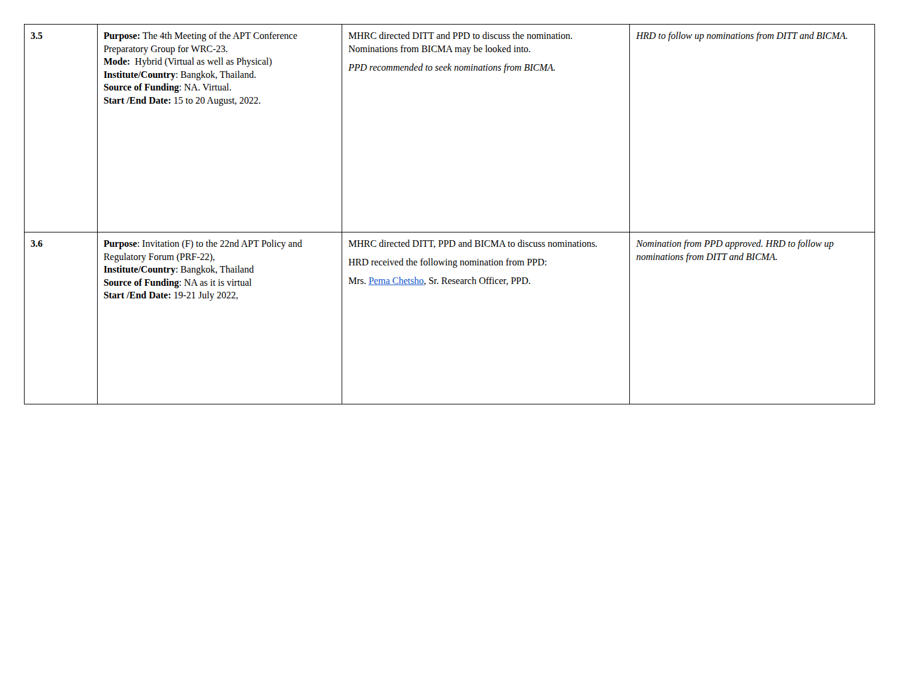| 3.5 | Purpose: The 4th Meeting of the APT Conference Preparatory Group for WRC-23. Mode: Hybrid (Virtual as well as Physical) Institute/Country : Bangkok, Thailand. Source of Funding : NA. Virtual. Start /End Date: 15 to 20 August, 2022. | MHRC directed DITT and PPD to discuss the nomination. Nominations from BICMA may be looked into. PPD recommended to seek nominations from BICMA. | HRD to follow up nominations from DITT and BICMA. |
| 3.6 | Purpose : Invitation (F) to the 22nd APT Policy and Regulatory Forum (PRF-22), Institute/Country : Bangkok, Thailand Source of Funding : NA as it is virtual Start /End Date: 19-21 July 2022, | MHRC directed DITT, PPD and BICMA to discuss nominations. HRD received the following nomination from PPD: Mrs. Pema Chetsho , Sr. Research Officer, PPD. | Nomination from PPD approved. HRD to follow up nominations from DITT and BICMA. |